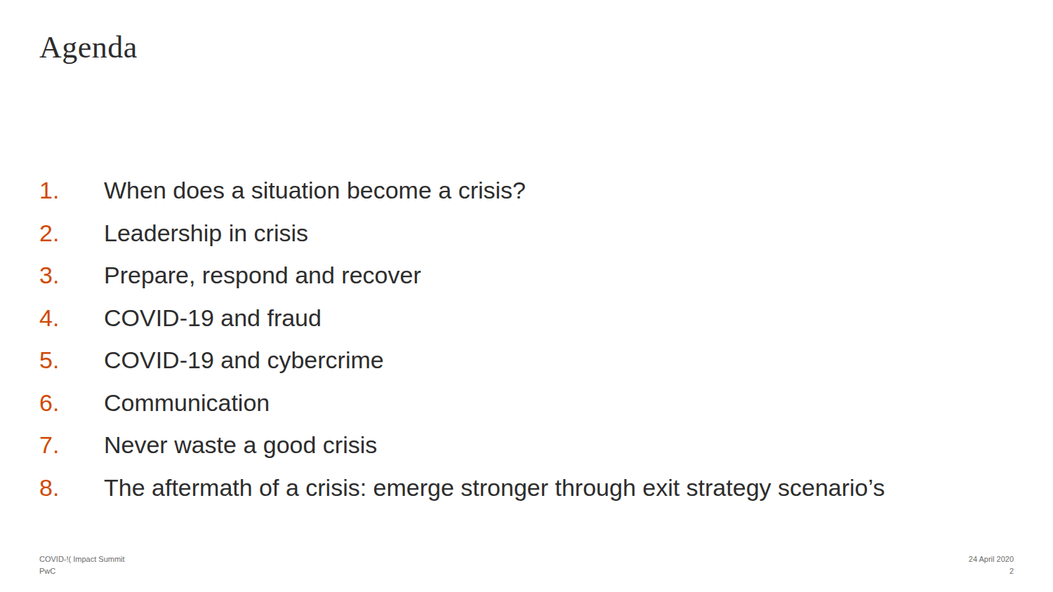Agenda
When does a situation become a crisis?
Leadership in crisis
Prepare, respond and recover
COVID-19 and fraud
COVID-19 and cybercrime
Communication
Never waste a good crisis
The aftermath of a crisis: emerge stronger through exit strategy scenario’s
COVID-!( Impact Summit
PwC
24 April 2020
2